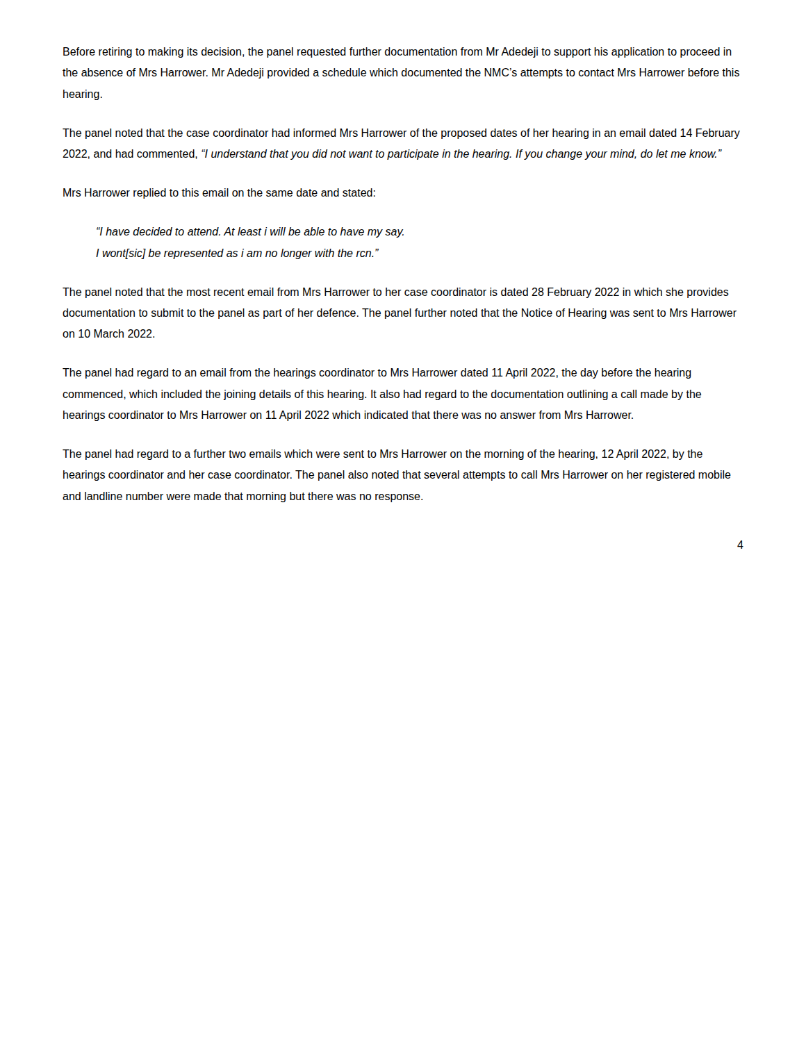Before retiring to making its decision, the panel requested further documentation from Mr Adedeji to support his application to proceed in the absence of Mrs Harrower. Mr Adedeji provided a schedule which documented the NMC’s attempts to contact Mrs Harrower before this hearing.
The panel noted that the case coordinator had informed Mrs Harrower of the proposed dates of her hearing in an email dated 14 February 2022, and had commented, “I understand that you did not want to participate in the hearing. If you change your mind, do let me know.”
Mrs Harrower replied to this email on the same date and stated:
“I have decided to attend. At least i will be able to have my say.
I wont[sic] be represented as i am no longer with the rcn.”
The panel noted that the most recent email from Mrs Harrower to her case coordinator is dated 28 February 2022 in which she provides documentation to submit to the panel as part of her defence. The panel further noted that the Notice of Hearing was sent to Mrs Harrower on 10 March 2022.
The panel had regard to an email from the hearings coordinator to Mrs Harrower dated 11 April 2022, the day before the hearing commenced, which included the joining details of this hearing. It also had regard to the documentation outlining a call made by the hearings coordinator to Mrs Harrower on 11 April 2022 which indicated that there was no answer from Mrs Harrower.
The panel had regard to a further two emails which were sent to Mrs Harrower on the morning of the hearing, 12 April 2022, by the hearings coordinator and her case coordinator. The panel also noted that several attempts to call Mrs Harrower on her registered mobile and landline number were made that morning but there was no response.
4